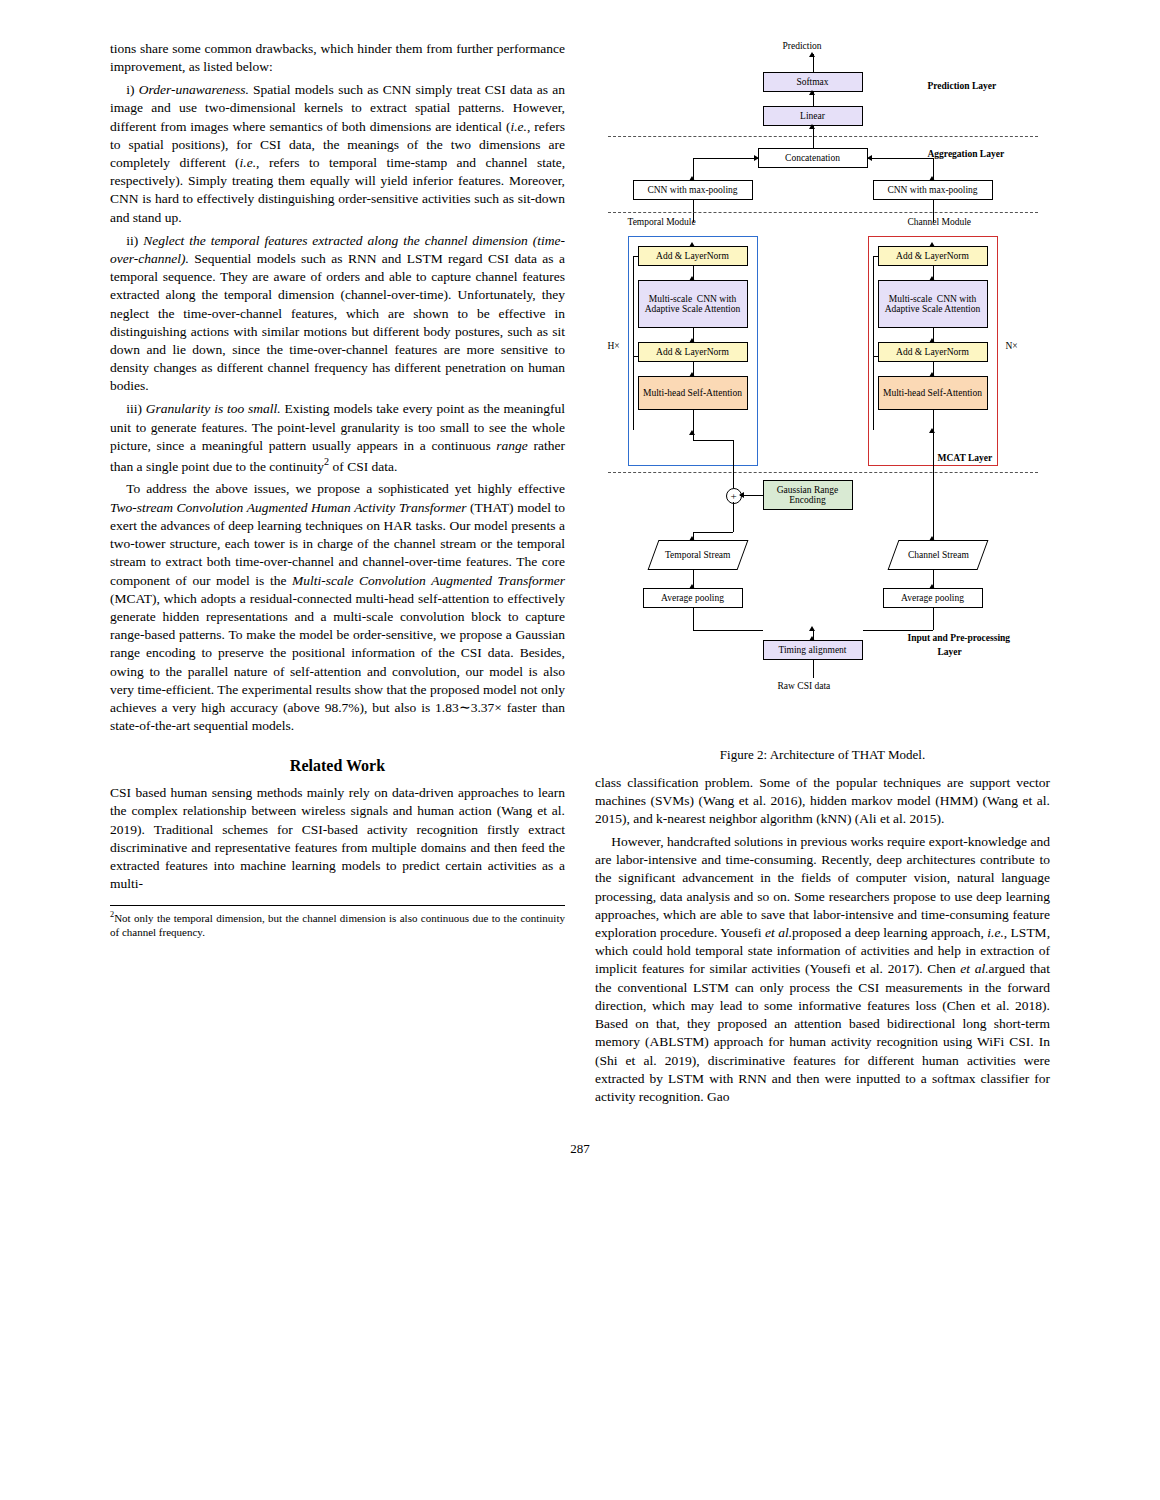tions share some common drawbacks, which hinder them from further performance improvement, as listed below:
i) Order-unawareness. Spatial models such as CNN simply treat CSI data as an image and use two-dimensional kernels to extract spatial patterns. However, different from images where semantics of both dimensions are identical (i.e., refers to spatial positions), for CSI data, the meanings of the two dimensions are completely different (i.e., refers to temporal time-stamp and channel state, respectively). Simply treating them equally will yield inferior features. Moreover, CNN is hard to effectively distinguishing order-sensitive activities such as sit-down and stand up.
ii) Neglect the temporal features extracted along the channel dimension (time-over-channel). Sequential models such as RNN and LSTM regard CSI data as a temporal sequence. They are aware of orders and able to capture channel features extracted along the temporal dimension (channel-over-time). Unfortunately, they neglect the time-over-channel features, which are shown to be effective in distinguishing actions with similar motions but different body postures, such as sit down and lie down, since the time-over-channel features are more sensitive to density changes as different channel frequency has different penetration on human bodies.
iii) Granularity is too small. Existing models take every point as the meaningful unit to generate features. The point-level granularity is too small to see the whole picture, since a meaningful pattern usually appears in a continuous range rather than a single point due to the continuity2 of CSI data.
To address the above issues, we propose a sophisticated yet highly effective Two-stream Convolution Augmented Human Activity Transformer (THAT) model to exert the advances of deep learning techniques on HAR tasks. Our model presents a two-tower structure, each tower is in charge of the channel stream or the temporal stream to extract both time-over-channel and channel-over-time features. The core component of our model is the Multi-scale Convolution Augmented Transformer (MCAT), which adopts a residual-connected multi-head self-attention to effectively generate hidden representations and a multi-scale convolution block to capture range-based patterns. To make the model be order-sensitive, we propose a Gaussian range encoding to preserve the positional information of the CSI data. Besides, owing to the parallel nature of self-attention and convolution, our model is also very time-efficient. The experimental results show that the proposed model not only achieves a very high accuracy (above 98.7%), but also is 1.83∼3.37× faster than state-of-the-art sequential models.
Related Work
CSI based human sensing methods mainly rely on data-driven approaches to learn the complex relationship between wireless signals and human action (Wang et al. 2019). Traditional schemes for CSI-based activity recognition firstly extract discriminative and representative features from multiple domains and then feed the extracted features into machine learning models to predict certain activities as a multi-
2Not only the temporal dimension, but the channel dimension is also continuous due to the continuity of channel frequency.
Prediction
Softmax
Linear
Prediction Layer
Concatenation
Aggregation Layer
CNN with max-pooling
CNN with max-pooling
Temporal Module
Channel Module
Add & LayerNorm
Multi-scale CNN with Adaptive Scale Attention
Add & LayerNorm
Multi-head Self-Attention
H×
Add & LayerNorm
Multi-scale CNN with Adaptive Scale Attention
Add & LayerNorm
Multi-head Self-Attention
N×
MCAT Layer
Gaussian Range Encoding
+
Temporal Stream
Channel Stream
Average pooling
Average pooling
Timing alignment
Input and Pre-processing
Layer
Raw CSI data
Figure 2: Architecture of THAT Model.
class classification problem. Some of the popular techniques are support vector machines (SVMs) (Wang et al. 2016), hidden markov model (HMM) (Wang et al. 2015), and k-nearest neighbor algorithm (kNN) (Ali et al. 2015).
However, handcrafted solutions in previous works require export-knowledge and are labor-intensive and time-consuming. Recently, deep architectures contribute to the significant advancement in the fields of computer vision, natural language processing, data analysis and so on. Some researchers propose to use deep learning approaches, which are able to save that labor-intensive and time-consuming feature exploration procedure. Yousefi et al. proposed a deep learning approach, i.e., LSTM, which could hold temporal state information of activities and help in extraction of implicit features for similar activities (Yousefi et al. 2017). Chen et al. argued that the conventional LSTM can only process the CSI measurements in the forward direction, which may lead to some informative features loss (Chen et al. 2018). Based on that, they proposed an attention based bidirectional long short-term memory (ABLSTM) approach for human activity recognition using WiFi CSI. In (Shi et al. 2019), discriminative features for different human activities were extracted by LSTM with RNN and then were inputted to a softmax classifier for activity recognition. Gao
287